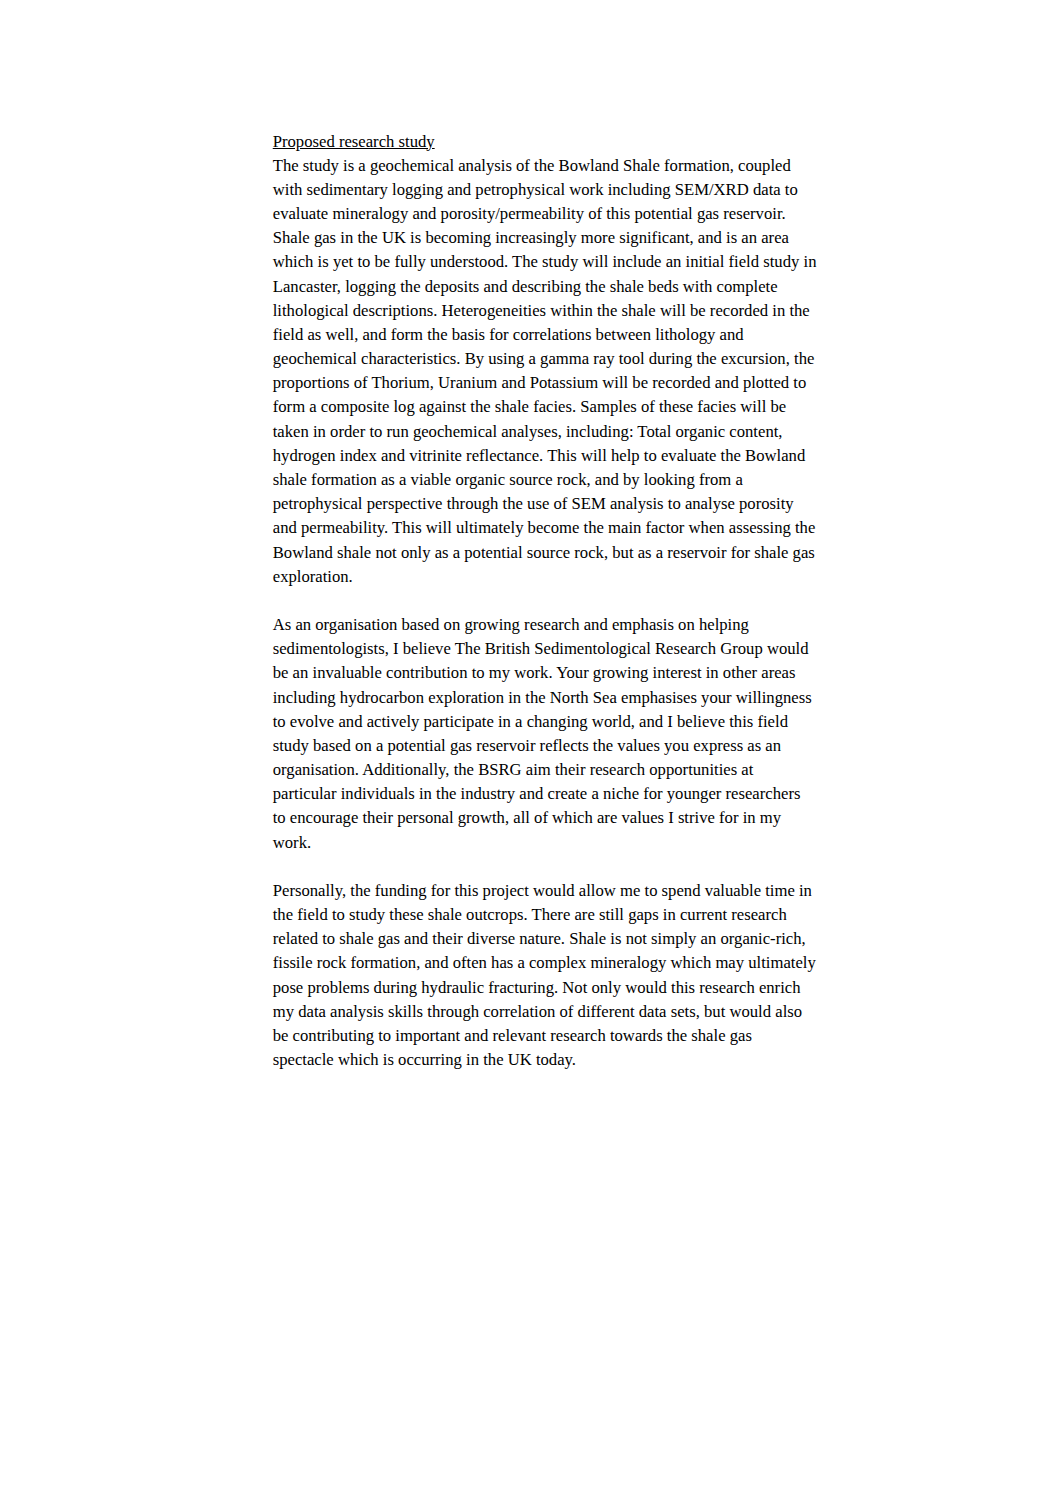Proposed research study
The study is a geochemical analysis of the Bowland Shale formation, coupled with sedimentary logging and petrophysical work including SEM/XRD data to evaluate mineralogy and porosity/permeability of this potential gas reservoir.
Shale gas in the UK is becoming increasingly more significant, and is an area which is yet to be fully understood. The study will include an initial field study in Lancaster, logging the deposits and describing the shale beds with complete lithological descriptions. Heterogeneities within the shale will be recorded in the field as well, and form the basis for correlations between lithology and geochemical characteristics. By using a gamma ray tool during the excursion, the proportions of Thorium, Uranium and Potassium will be recorded and plotted to form a composite log against the shale facies. Samples of these facies will be taken in order to run geochemical analyses, including: Total organic content, hydrogen index and vitrinite reflectance. This will help to evaluate the Bowland shale formation as a viable organic source rock, and by looking from a petrophysical perspective through the use of SEM analysis to analyse porosity and permeability. This will ultimately become the main factor when assessing the Bowland shale not only as a potential source rock, but as a reservoir for shale gas exploration.
As an organisation based on growing research and emphasis on helping sedimentologists, I believe The British Sedimentological Research Group would be an invaluable contribution to my work. Your growing interest in other areas including hydrocarbon exploration in the North Sea emphasises your willingness to evolve and actively participate in a changing world, and I believe this field study based on a potential gas reservoir reflects the values you express as an organisation. Additionally, the BSRG aim their research opportunities at particular individuals in the industry and create a niche for younger researchers to encourage their personal growth, all of which are values I strive for in my work.
Personally, the funding for this project would allow me to spend valuable time in the field to study these shale outcrops. There are still gaps in current research related to shale gas and their diverse nature. Shale is not simply an organic-rich, fissile rock formation, and often has a complex mineralogy which may ultimately pose problems during hydraulic fracturing. Not only would this research enrich my data analysis skills through correlation of different data sets, but would also be contributing to important and relevant research towards the shale gas spectacle which is occurring in the UK today.